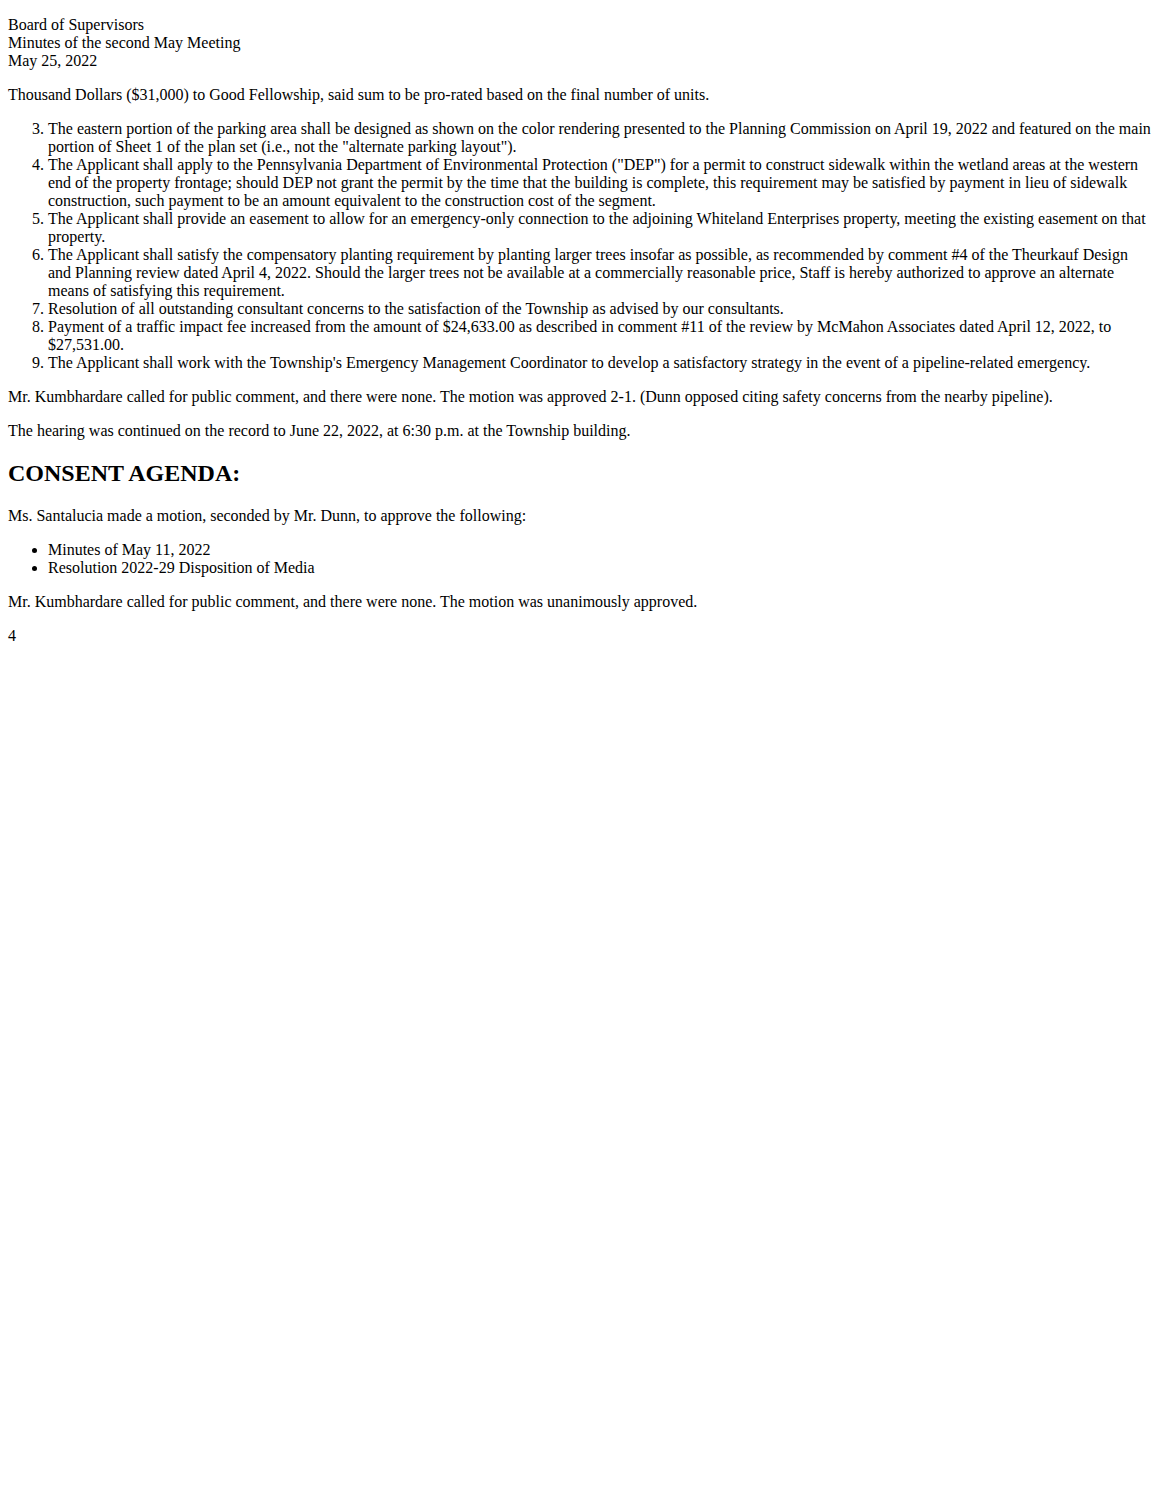Board of Supervisors
Minutes of the second May Meeting
May 25, 2022
Thousand Dollars ($31,000) to Good Fellowship, said sum to be pro-rated based on the final number of units.
The eastern portion of the parking area shall be designed as shown on the color rendering presented to the Planning Commission on April 19, 2022 and featured on the main portion of Sheet 1 of the plan set (i.e., not the "alternate parking layout").
The Applicant shall apply to the Pennsylvania Department of Environmental Protection ("DEP") for a permit to construct sidewalk within the wetland areas at the western end of the property frontage; should DEP not grant the permit by the time that the building is complete, this requirement may be satisfied by payment in lieu of sidewalk construction, such payment to be an amount equivalent to the construction cost of the segment.
The Applicant shall provide an easement to allow for an emergency-only connection to the adjoining Whiteland Enterprises property, meeting the existing easement on that property.
The Applicant shall satisfy the compensatory planting requirement by planting larger trees insofar as possible, as recommended by comment #4 of the Theurkauf Design and Planning review dated April 4, 2022. Should the larger trees not be available at a commercially reasonable price, Staff is hereby authorized to approve an alternate means of satisfying this requirement.
Resolution of all outstanding consultant concerns to the satisfaction of the Township as advised by our consultants.
Payment of a traffic impact fee increased from the amount of $24,633.00 as described in comment #11 of the review by McMahon Associates dated April 12, 2022, to $27,531.00.
The Applicant shall work with the Township's Emergency Management Coordinator to develop a satisfactory strategy in the event of a pipeline-related emergency.
Mr. Kumbhardare called for public comment, and there were none. The motion was approved 2-1. (Dunn opposed citing safety concerns from the nearby pipeline).
The hearing was continued on the record to June 22, 2022, at 6:30 p.m. at the Township building.
CONSENT AGENDA:
Ms. Santalucia made a motion, seconded by Mr. Dunn, to approve the following:
Minutes of May 11, 2022
Resolution 2022-29 Disposition of Media
Mr. Kumbhardare called for public comment, and there were none. The motion was unanimously approved.
4